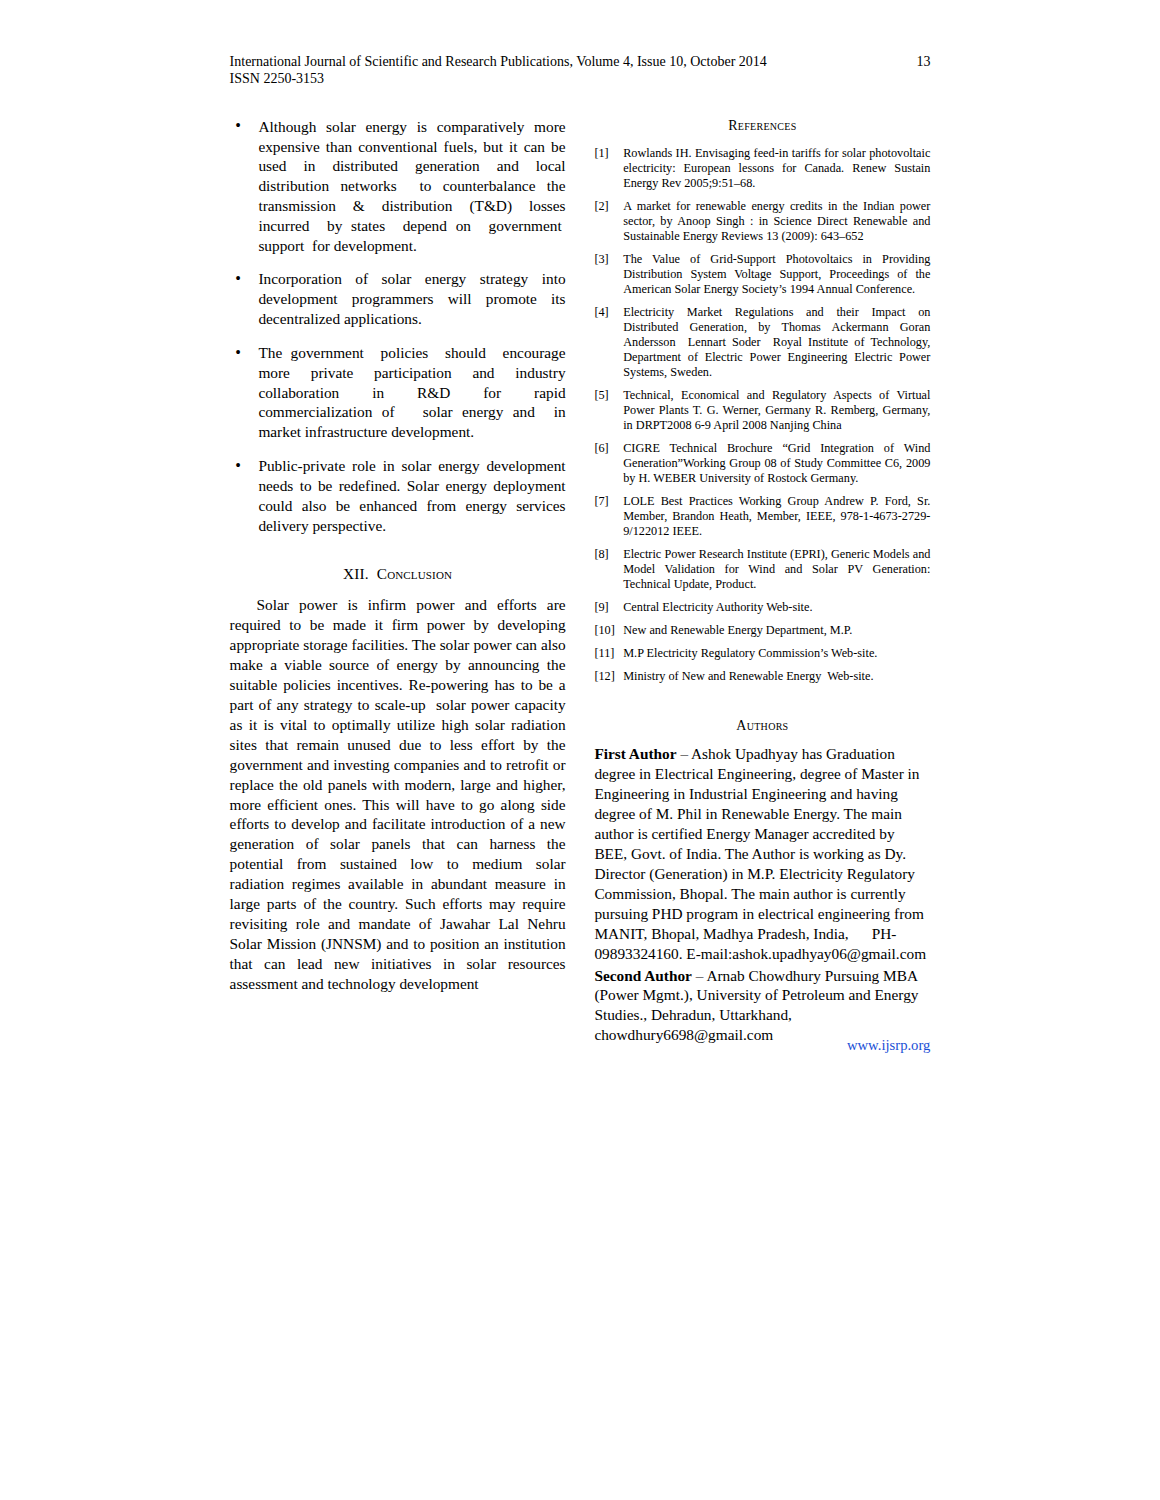International Journal of Scientific and Research Publications, Volume 4, Issue 10, October 2014
ISSN 2250-3153 13
Although solar energy is comparatively more expensive than conventional fuels, but it can be used in distributed generation and local distribution networks to counterbalance the transmission & distribution (T&D) losses incurred by states depend on government support for development.
Incorporation of solar energy strategy into development programmers will promote its decentralized applications.
The government policies should encourage more private participation and industry collaboration in R&D for rapid commercialization of solar energy and in market infrastructure development.
Public-private role in solar energy development needs to be redefined. Solar energy deployment could also be enhanced from energy services delivery perspective.
XII. Conclusion
Solar power is infirm power and efforts are required to be made it firm power by developing appropriate storage facilities. The solar power can also make a viable source of energy by announcing the suitable policies incentives. Re-powering has to be a part of any strategy to scale-up solar power capacity as it is vital to optimally utilize high solar radiation sites that remain unused due to less effort by the government and investing companies and to retrofit or replace the old panels with modern, large and higher, more efficient ones. This will have to go along side efforts to develop and facilitate introduction of a new generation of solar panels that can harness the potential from sustained low to medium solar radiation regimes available in abundant measure in large parts of the country. Such efforts may require revisiting role and mandate of Jawahar Lal Nehru Solar Mission (JNNSM) and to position an institution that can lead new initiatives in solar resources assessment and technology development
References
[1] Rowlands IH. Envisaging feed-in tariffs for solar photovoltaic electricity: European lessons for Canada. Renew Sustain Energy Rev 2005;9:51–68.
[2] A market for renewable energy credits in the Indian power sector, by Anoop Singh : in Science Direct Renewable and Sustainable Energy Reviews 13 (2009): 643–652
[3] The Value of Grid-Support Photovoltaics in Providing Distribution System Voltage Support, Proceedings of the American Solar Energy Society’s 1994 Annual Conference.
[4] Electricity Market Regulations and their Impact on Distributed Generation, by Thomas Ackermann Goran Andersson Lennart Soder Royal Institute of Technology, Department of Electric Power Engineering Electric Power Systems, Sweden.
[5] Technical, Economical and Regulatory Aspects of Virtual Power Plants T. G. Werner, Germany R. Remberg, Germany, in DRPT2008 6-9 April 2008 Nanjing China
[6] CIGRE Technical Brochure “Grid Integration of Wind Generation”Working Group 08 of Study Committee C6, 2009 by H. WEBER University of Rostock Germany.
[7] LOLE Best Practices Working Group Andrew P. Ford, Sr. Member, Brandon Heath, Member, IEEE, 978-1-4673-2729-9/122012 IEEE.
[8] Electric Power Research Institute (EPRI), Generic Models and Model Validation for Wind and Solar PV Generation: Technical Update, Product.
[9] Central Electricity Authority Web-site.
[10] New and Renewable Energy Department, M.P.
[11] M.P Electricity Regulatory Commission’s Web-site.
[12] Ministry of New and Renewable Energy Web-site.
Authors
First Author – Ashok Upadhyay has Graduation degree in Electrical Engineering, degree of Master in Engineering in Industrial Engineering and having degree of M. Phil in Renewable Energy. The main author is certified Energy Manager accredited by BEE, Govt. of India. The Author is working as Dy. Director (Generation) in M.P. Electricity Regulatory Commission, Bhopal. The main author is currently pursuing PHD program in electrical engineering from MANIT, Bhopal, Madhya Pradesh, India, PH-09893324160. E-mail:ashok.upadhyay06@gmail.com
Second Author – Arnab Chowdhury Pursuing MBA (Power Mgmt.), University of Petroleum and Energy Studies., Dehradun, Uttarkhand, chowdhury6698@gmail.com
www.ijsrp.org